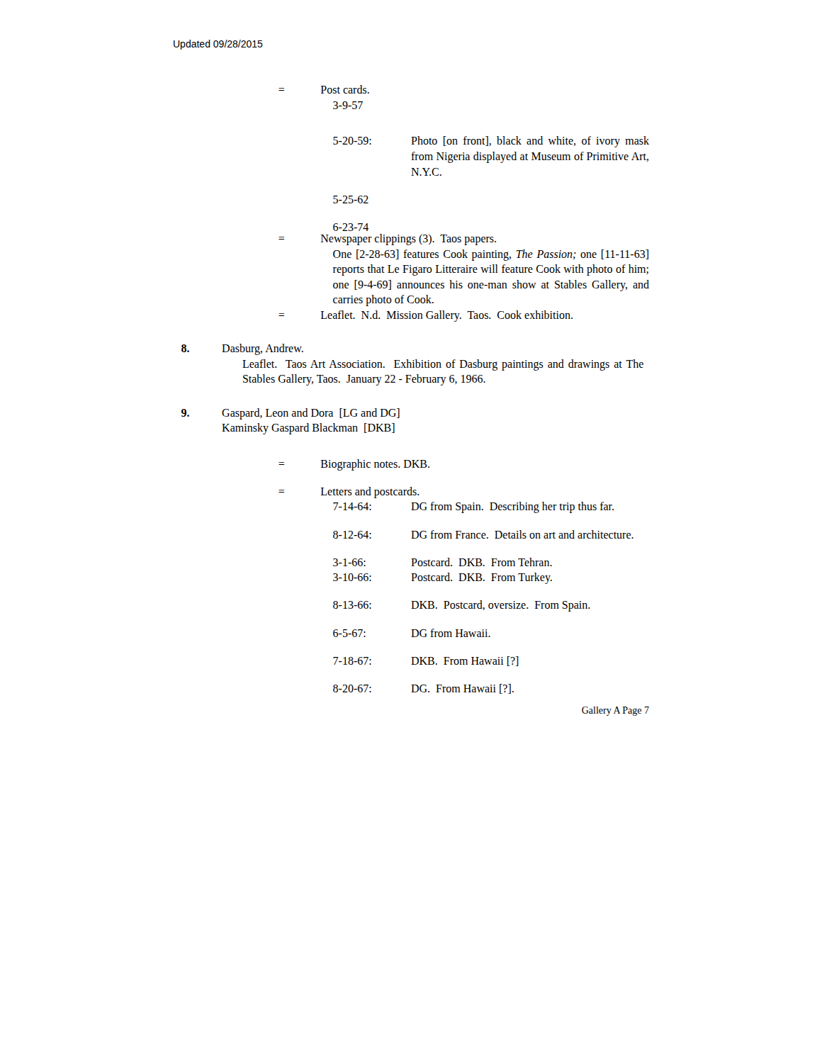Updated 09/28/2015
=
Post cards.
3-9-57
5-20-59:
Photo [on front], black and white, of ivory mask from Nigeria displayed at Museum of Primitive Art, N.Y.C.
5-25-62
6-23-74
=
Newspaper clippings (3). Taos papers.
One [2-28-63] features Cook painting, The Passion; one [11-11-63] reports that Le Figaro Litteraire will feature Cook with photo of him; one [9-4-69] announces his one-man show at Stables Gallery, and carries photo of Cook.
=
Leaflet. N.d. Mission Gallery. Taos. Cook exhibition.
8.
Dasburg, Andrew.
Leaflet. Taos Art Association. Exhibition of Dasburg paintings and drawings at The Stables Gallery, Taos. January 22 - February 6, 1966.
9.
Gaspard, Leon and Dora [LG and DG]
Kaminsky Gaspard Blackman [DKB]
=
Biographic notes. DKB.
=
Letters and postcards.
7-14-64:
DG from Spain. Describing her trip thus far.
8-12-64:
DG from France. Details on art and architecture.
3-1-66:
Postcard. DKB. From Tehran.
3-10-66:
Postcard. DKB. From Turkey.
8-13-66:
DKB. Postcard, oversize. From Spain.
6-5-67:
DG from Hawaii.
7-18-67:
DKB. From Hawaii [?]
8-20-67:
DG. From Hawaii [?].
Gallery A Page 7